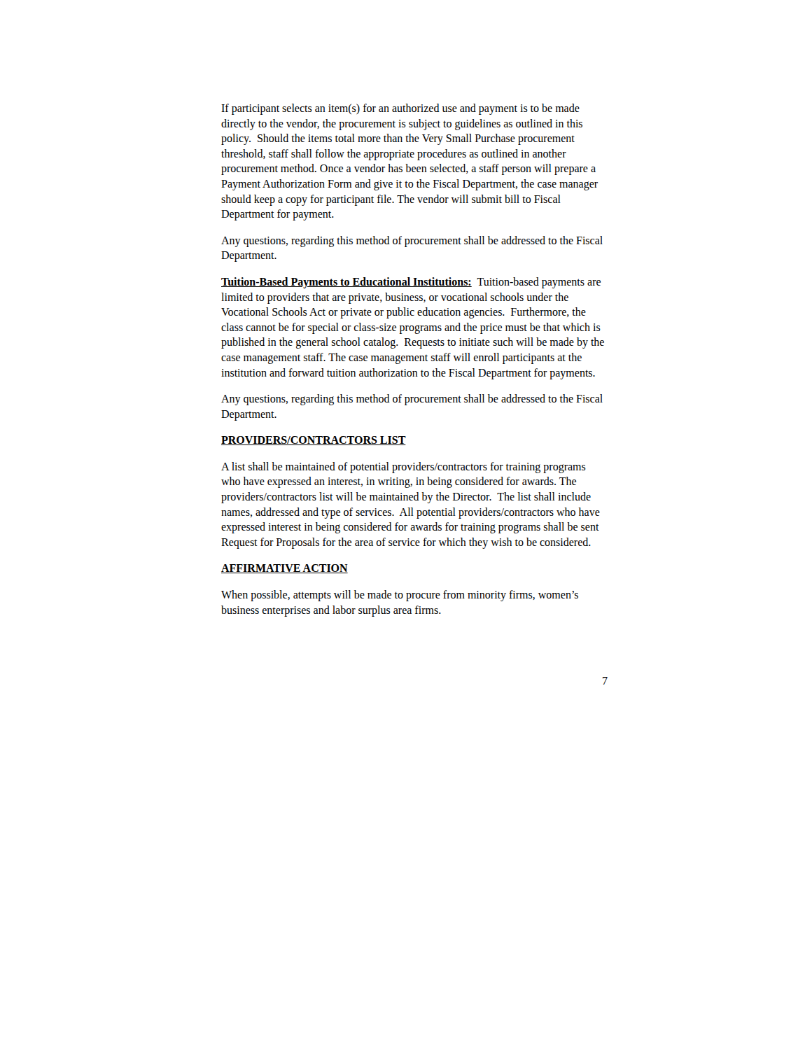If participant selects an item(s) for an authorized use and payment is to be made directly to the vendor, the procurement is subject to guidelines as outlined in this policy. Should the items total more than the Very Small Purchase procurement threshold, staff shall follow the appropriate procedures as outlined in another procurement method. Once a vendor has been selected, a staff person will prepare a Payment Authorization Form and give it to the Fiscal Department, the case manager should keep a copy for participant file. The vendor will submit bill to Fiscal Department for payment.
Any questions, regarding this method of procurement shall be addressed to the Fiscal Department.
Tuition-Based Payments to Educational Institutions: Tuition-based payments are limited to providers that are private, business, or vocational schools under the Vocational Schools Act or private or public education agencies. Furthermore, the class cannot be for special or class-size programs and the price must be that which is published in the general school catalog. Requests to initiate such will be made by the case management staff. The case management staff will enroll participants at the institution and forward tuition authorization to the Fiscal Department for payments.
Any questions, regarding this method of procurement shall be addressed to the Fiscal Department.
PROVIDERS/CONTRACTORS LIST
A list shall be maintained of potential providers/contractors for training programs who have expressed an interest, in writing, in being considered for awards. The providers/contractors list will be maintained by the Director. The list shall include names, addressed and type of services. All potential providers/contractors who have expressed interest in being considered for awards for training programs shall be sent Request for Proposals for the area of service for which they wish to be considered.
AFFIRMATIVE ACTION
When possible, attempts will be made to procure from minority firms, women’s business enterprises and labor surplus area firms.
7